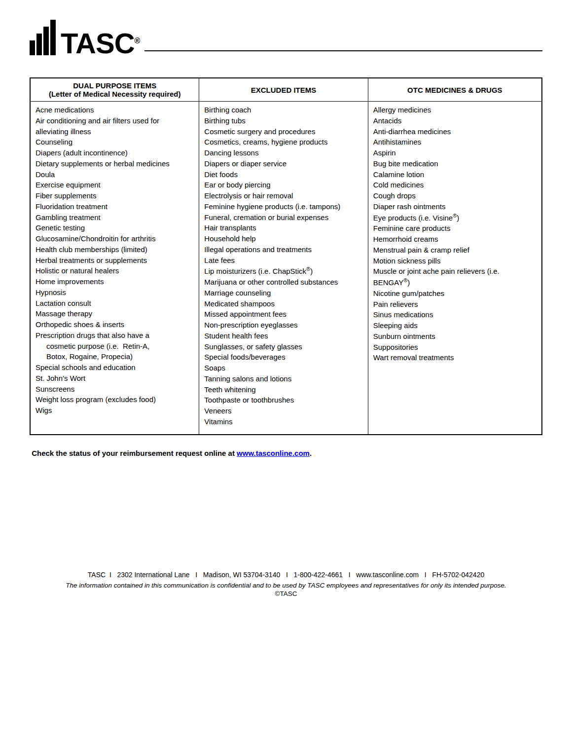TASC®
| DUAL PURPOSE ITEMS (Letter of Medical Necessity required) | EXCLUDED ITEMS | OTC MEDICINES & DRUGS |
| --- | --- | --- |
| Acne medications Air conditioning and air filters used for alleviating illness Counseling Diapers (adult incontinence) Dietary supplements or herbal medicines Doula Exercise equipment Fiber supplements Fluoridation treatment Gambling treatment Genetic testing Glucosamine/Chondroitin for arthritis Health club memberships (limited) Herbal treatments or supplements Holistic or natural healers Home improvements Hypnosis Lactation consult Massage therapy Orthopedic shoes & inserts Prescription drugs that also have a cosmetic purpose (i.e. Retin-A, Botox, Rogaine, Propecia) Special schools and education St. John’s Wort Sunscreens Weight loss program (excludes food) Wigs | Birthing coach Birthing tubs Cosmetic surgery and procedures Cosmetics, creams, hygiene products Dancing lessons Diapers or diaper service Diet foods Ear or body piercing Electrolysis or hair removal Feminine hygiene products (i.e. tampons) Funeral, cremation or burial expenses Hair transplants Household help Illegal operations and treatments Late fees Lip moisturizers (i.e. ChapStick ® ) Marijuana or other controlled substances Marriage counseling Medicated shampoos Missed appointment fees Non-prescription eyeglasses Student health fees Sunglasses, or safety glasses Special foods/beverages Soaps Tanning salons and lotions Teeth whitening Toothpaste or toothbrushes Veneers Vitamins | Allergy medicines Antacids Anti-diarrhea medicines Antihistamines Aspirin Bug bite medication Calamine lotion Cold medicines Cough drops Diaper rash ointments Eye products (i.e. Visine ® ) Feminine care products Hemorrhoid creams Menstrual pain & cramp relief Motion sickness pills Muscle or joint ache pain relievers (i.e. BENGAY ® ) Nicotine gum/patches Pain relievers Sinus medications Sleeping aids Sunburn ointments Suppositories Wart removal treatments |
Check the status of your reimbursement request online at www.tasconline.com.
TASC I 2302 International Lane I Madison, WI 53704-3140 I 1-800-422-4661 I www.tasconline.com I FH-5702-042420
The information contained in this communication is confidential and to be used by TASC employees and representatives for only its intended purpose.
©TASC